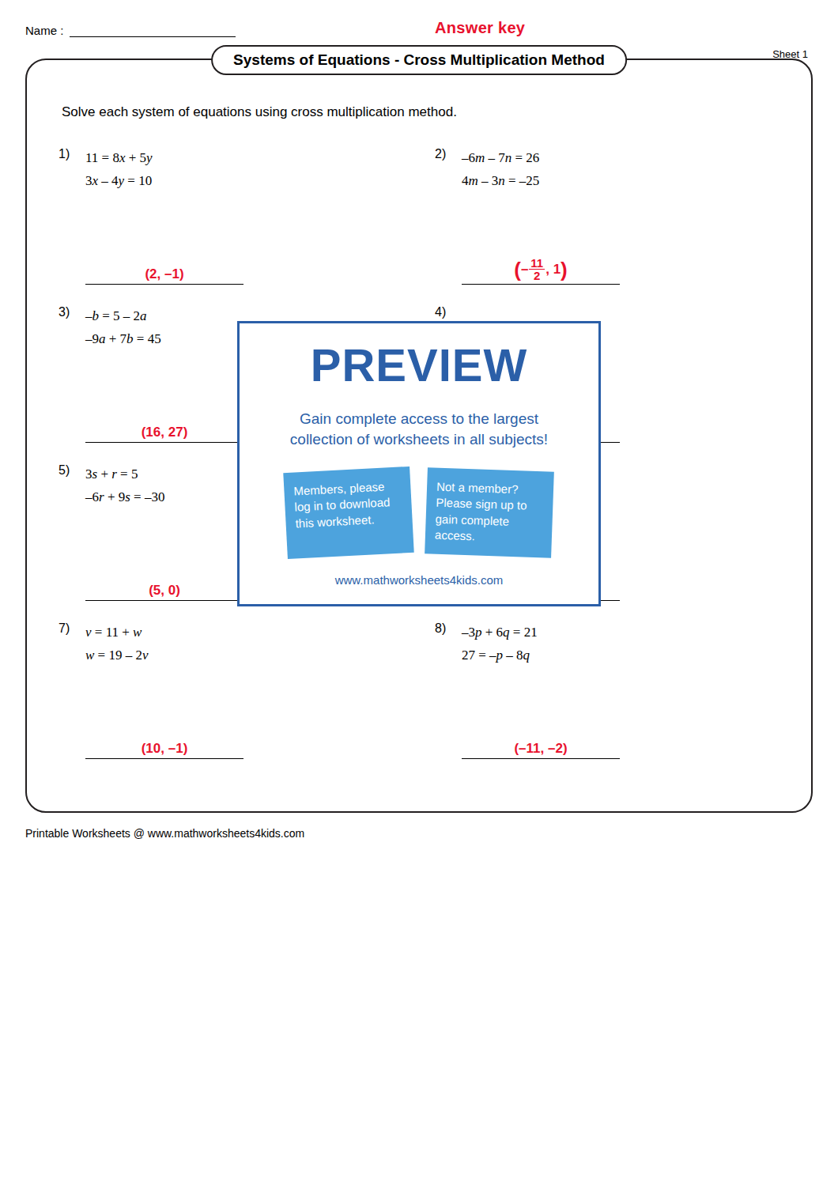Name : Answer key
Sheet 1
Systems of Equations - Cross Multiplication Method
Solve each system of equations using cross multiplication method.
1)
11 = 8x + 5y
3x – 4y = 10
(2, –1)
2)
–6m – 7n = 26
4m – 3n = –25
(–112, 1)
3)
–b = 5 – 2a
–9a + 7b = 45
(16, 27)
4)
5)
3s + r = 5
–6r + 9s = –30
(5, 0)
6)
7)
v = 11 + w
w = 19 – 2v
(10, –1)
8)
–3p + 6q = 21
27 = –p – 8q
(–11, –2)
PREVIEW
Gain complete access to the largest
collection of worksheets in all subjects!
Members, please log in to download this worksheet.
Not a member? Please sign up to gain complete access.
www.mathworksheets4kids.com
Printable Worksheets @ www.mathworksheets4kids.com